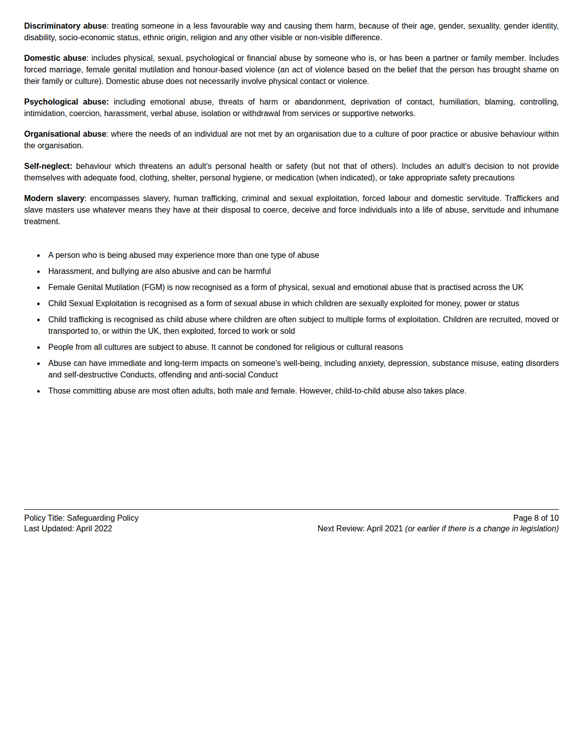Discriminatory abuse: treating someone in a less favourable way and causing them harm, because of their age, gender, sexuality, gender identity, disability, socio-economic status, ethnic origin, religion and any other visible or non-visible difference.
Domestic abuse: includes physical, sexual, psychological or financial abuse by someone who is, or has been a partner or family member. Includes forced marriage, female genital mutilation and honour-based violence (an act of violence based on the belief that the person has brought shame on their family or culture). Domestic abuse does not necessarily involve physical contact or violence.
Psychological abuse: including emotional abuse, threats of harm or abandonment, deprivation of contact, humiliation, blaming, controlling, intimidation, coercion, harassment, verbal abuse, isolation or withdrawal from services or supportive networks.
Organisational abuse: where the needs of an individual are not met by an organisation due to a culture of poor practice or abusive behaviour within the organisation.
Self-neglect: behaviour which threatens an adult's personal health or safety (but not that of others). Includes an adult's decision to not provide themselves with adequate food, clothing, shelter, personal hygiene, or medication (when indicated), or take appropriate safety precautions
Modern slavery: encompasses slavery, human trafficking, criminal and sexual exploitation, forced labour and domestic servitude. Traffickers and slave masters use whatever means they have at their disposal to coerce, deceive and force individuals into a life of abuse, servitude and inhumane treatment.
A person who is being abused may experience more than one type of abuse
Harassment, and bullying are also abusive and can be harmful
Female Genital Mutilation (FGM) is now recognised as a form of physical, sexual and emotional abuse that is practised across the UK
Child Sexual Exploitation is recognised as a form of sexual abuse in which children are sexually exploited for money, power or status
Child trafficking is recognised as child abuse where children are often subject to multiple forms of exploitation. Children are recruited, moved or transported to, or within the UK, then exploited, forced to work or sold
People from all cultures are subject to abuse. It cannot be condoned for religious or cultural reasons
Abuse can have immediate and long-term impacts on someone's well-being, including anxiety, depression, substance misuse, eating disorders and self-destructive Conducts, offending and anti-social Conduct
Those committing abuse are most often adults, both male and female. However, child-to-child abuse also takes place.
Policy Title: Safeguarding Policy
Page 8 of 10
Last Updated: April 2022
Next Review: April 2021 (or earlier if there is a change in legislation)